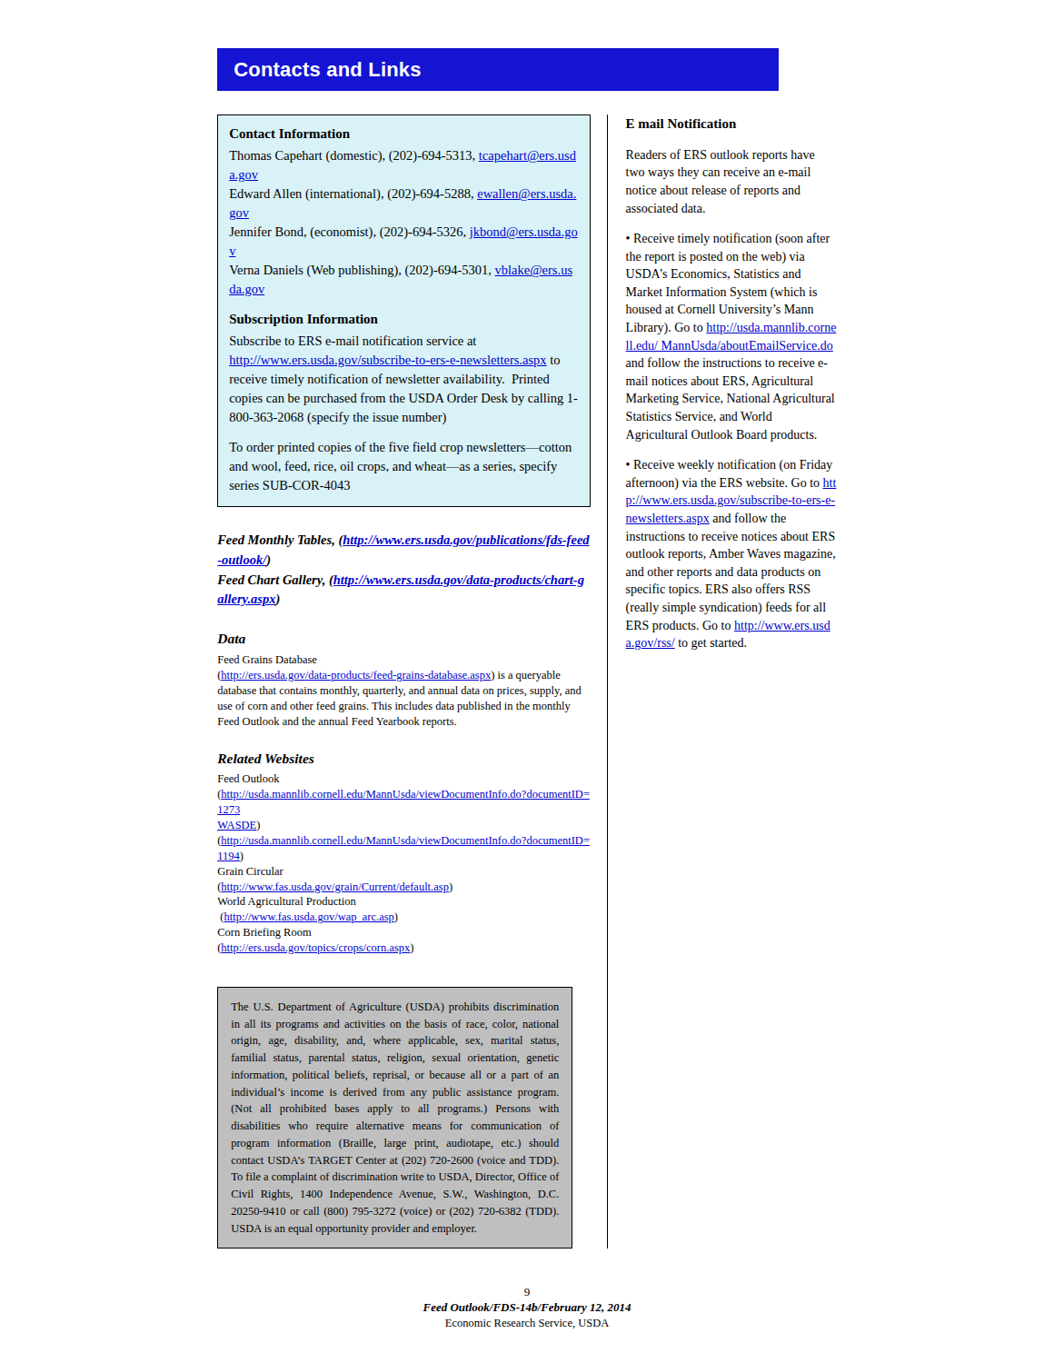Contacts and Links
Contact Information
Thomas Capehart (domestic), (202)-694-5313, tcapehart@ers.usda.gov
Edward Allen (international), (202)-694-5288, ewallen@ers.usda.gov
Jennifer Bond, (economist), (202)-694-5326, jkbond@ers.usda.gov
Verna Daniels (Web publishing), (202)-694-5301, vblake@ers.usda.gov
Subscription Information
Subscribe to ERS e-mail notification service at
http://www.ers.usda.gov/subscribe-to-ers-e-newsletters.aspx to receive timely notification of newsletter availability. Printed copies can be purchased from the USDA Order Desk by calling 1-800-363-2068 (specify the issue number)
To order printed copies of the five field crop newsletters—cotton and wool, feed, rice, oil crops, and wheat—as a series, specify series SUB-COR-4043
Feed Monthly Tables, (http://www.ers.usda.gov/publications/fds-feed-outlook/)
Feed Chart Gallery, (http://www.ers.usda.gov/data-products/chart-gallery.aspx)
Data
Feed Grains Database
(http://ers.usda.gov/data-products/feed-grains-database.aspx) is a queryable database that contains monthly, quarterly, and annual data on prices, supply, and use of corn and other feed grains. This includes data published in the monthly Feed Outlook and the annual Feed Yearbook reports.
Related Websites
Feed Outlook
(http://usda.mannlib.cornell.edu/MannUsda/viewDocumentInfo.do?documentID=1273
WASDE)
(http://usda.mannlib.cornell.edu/MannUsda/viewDocumentInfo.do?documentID=1194)
Grain Circular
(http://www.fas.usda.gov/grain/Current/default.asp)
World Agricultural Production
(http://www.fas.usda.gov/wap_arc.asp)
Corn Briefing Room
(http://ers.usda.gov/topics/crops/corn.aspx)
The U.S. Department of Agriculture (USDA) prohibits discrimination in all its programs and activities on the basis of race, color, national origin, age, disability, and, where applicable, sex, marital status, familial status, parental status, religion, sexual orientation, genetic information, political beliefs, reprisal, or because all or a part of an individual’s income is derived from any public assistance program. (Not all prohibited bases apply to all programs.) Persons with disabilities who require alternative means for communication of program information (Braille, large print, audiotape, etc.) should contact USDA’s TARGET Center at (202) 720-2600 (voice and TDD). To file a complaint of discrimination write to USDA, Director, Office of Civil Rights, 1400 Independence Avenue, S.W., Washington, D.C. 20250-9410 or call (800) 795-3272 (voice) or (202) 720-6382 (TDD). USDA is an equal opportunity provider and employer.
E mail Notification
Readers of ERS outlook reports have two ways they can receive an e-mail notice about release of reports and associated data.
• Receive timely notification (soon after the report is posted on the web) via USDA’s Economics, Statistics and Market Information System (which is housed at Cornell University’s Mann Library). Go to http://usda.mannlib.cornell.edu/ MannUsda/aboutEmailService.do and follow the instructions to receive e-mail notices about ERS, Agricultural Marketing Service, National Agricultural Statistics Service, and World Agricultural Outlook Board products.
• Receive weekly notification (on Friday afternoon) via the ERS website. Go to http://www.ers.usda.gov/subscribe-to-ers-e-newsletters.aspx and follow the instructions to receive notices about ERS outlook reports, Amber Waves magazine, and other reports and data products on specific topics. ERS also offers RSS (really simple syndication) feeds for all ERS products. Go to http://www.ers.usda.gov/rss/ to get started.
9
Feed Outlook/FDS-14b/February 12, 2014
Economic Research Service, USDA